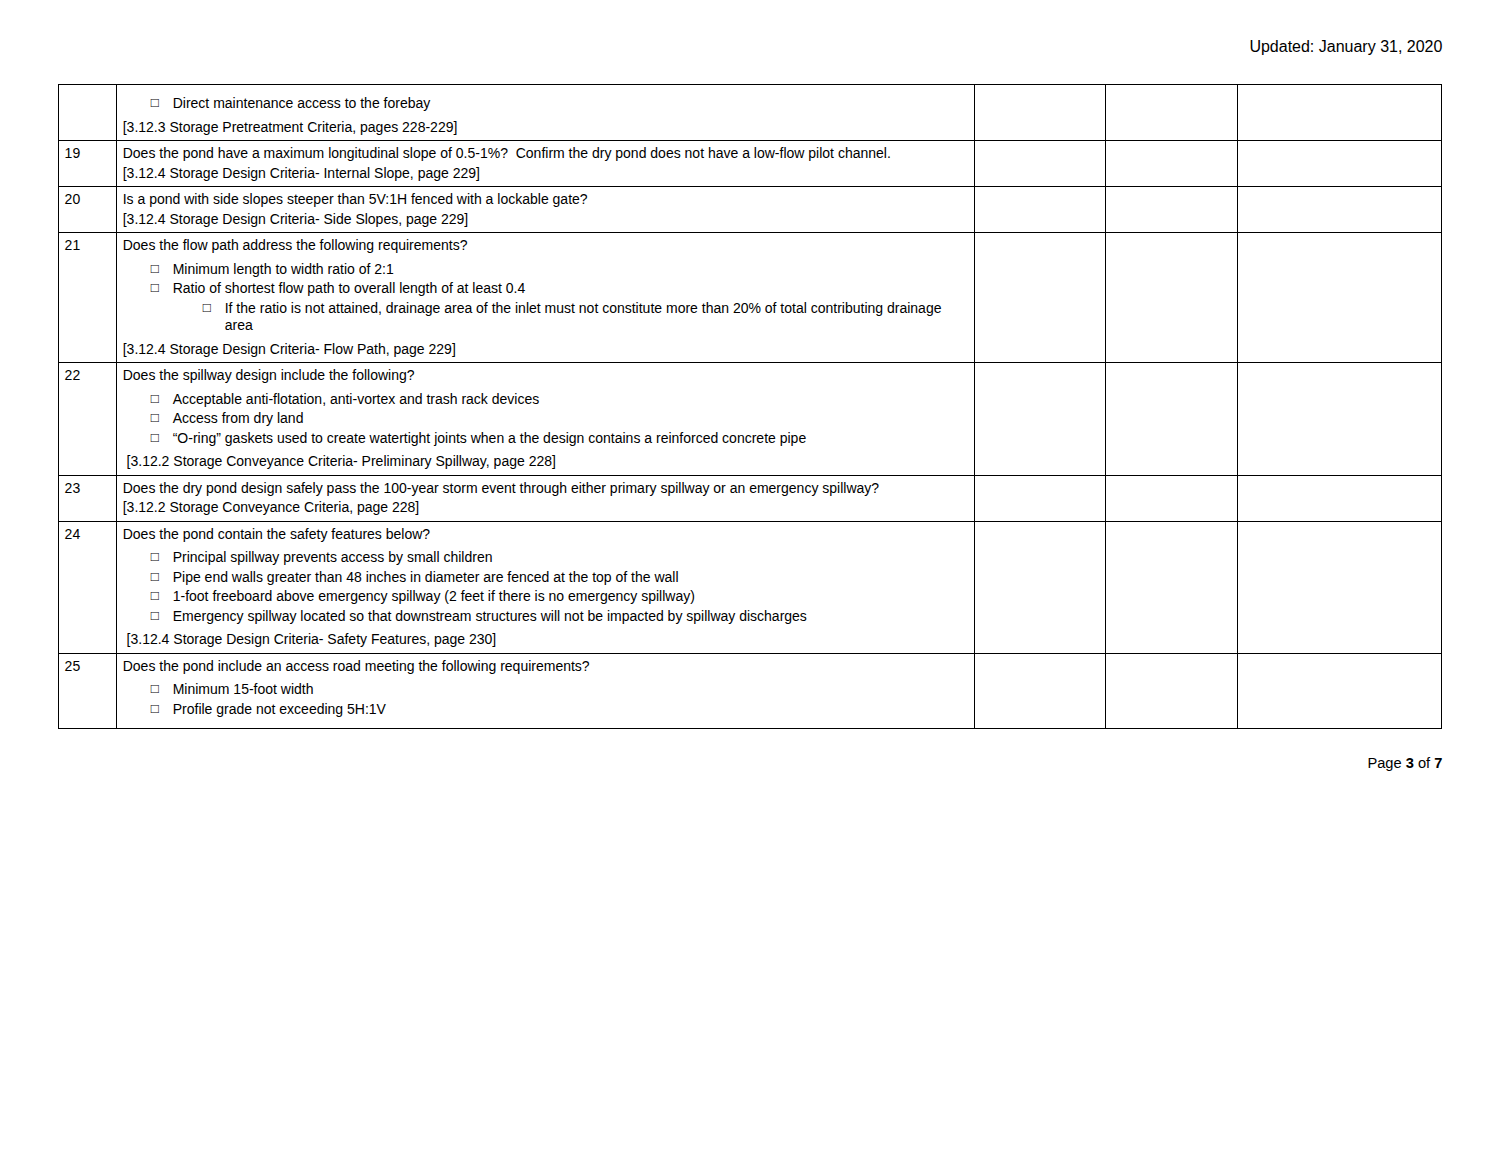Updated: January 31, 2020
| | Direct maintenance access to the forebay [3.12.3 Storage Pretreatment Criteria, pages 228-229] | | | |
| 19 | Does the pond have a maximum longitudinal slope of 0.5-1%? Confirm the dry pond does not have a low-flow pilot channel. [3.12.4 Storage Design Criteria- Internal Slope, page 229] | | | |
| 20 | Is a pond with side slopes steeper than 5V:1H fenced with a lockable gate? [3.12.4 Storage Design Criteria- Side Slopes, page 229] | | | |
| 21 | Does the flow path address the following requirements? Minimum length to width ratio of 2:1 Ratio of shortest flow path to overall length of at least 0.4 If the ratio is not attained, drainage area of the inlet must not constitute more than 20% of total contributing drainage area [3.12.4 Storage Design Criteria- Flow Path, page 229] | | | |
| 22 | Does the spillway design include the following? Acceptable anti-flotation, anti-vortex and trash rack devices Access from dry land “O-ring” gaskets used to create watertight joints when a the design contains a reinforced concrete pipe [3.12.2 Storage Conveyance Criteria- Preliminary Spillway, page 228] | | | |
| 23 | Does the dry pond design safely pass the 100-year storm event through either primary spillway or an emergency spillway? [3.12.2 Storage Conveyance Criteria, page 228] | | | |
| 24 | Does the pond contain the safety features below? Principal spillway prevents access by small children Pipe end walls greater than 48 inches in diameter are fenced at the top of the wall 1-foot freeboard above emergency spillway (2 feet if there is no emergency spillway) Emergency spillway located so that downstream structures will not be impacted by spillway discharges [3.12.4 Storage Design Criteria- Safety Features, page 230] | | | |
| 25 | Does the pond include an access road meeting the following requirements? Minimum 15-foot width Profile grade not exceeding 5H:1V | | | |
Page 3 of 7